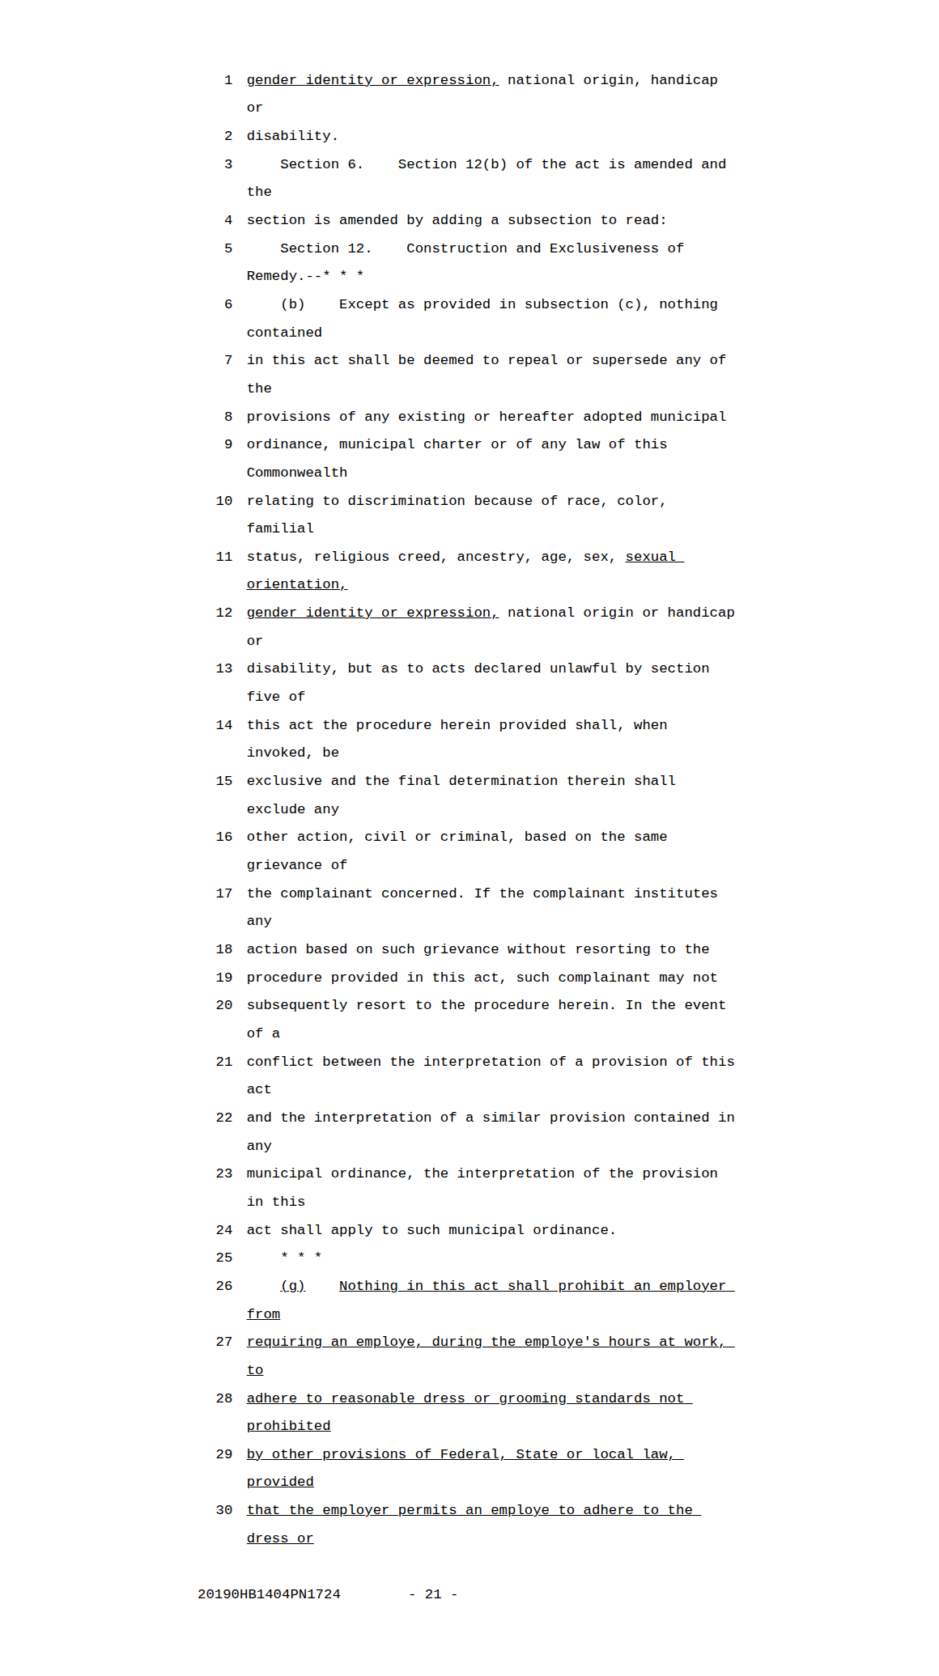gender identity or expression, national origin, handicap or
disability.
Section 6. Section 12(b) of the act is amended and the
section is amended by adding a subsection to read:
Section 12. Construction and Exclusiveness of Remedy.--* * *
(b) Except as provided in subsection (c), nothing contained
in this act shall be deemed to repeal or supersede any of the
provisions of any existing or hereafter adopted municipal
ordinance, municipal charter or of any law of this Commonwealth
relating to discrimination because of race, color, familial
status, religious creed, ancestry, age, sex, sexual orientation,
gender identity or expression, national origin or handicap or
disability, but as to acts declared unlawful by section five of
this act the procedure herein provided shall, when invoked, be
exclusive and the final determination therein shall exclude any
other action, civil or criminal, based on the same grievance of
the complainant concerned. If the complainant institutes any
action based on such grievance without resorting to the
procedure provided in this act, such complainant may not
subsequently resort to the procedure herein. In the event of a
conflict between the interpretation of a provision of this act
and the interpretation of a similar provision contained in any
municipal ordinance, the interpretation of the provision in this
act shall apply to such municipal ordinance.
* * *
(g) Nothing in this act shall prohibit an employer from
requiring an employe, during the employe's hours at work, to
adhere to reasonable dress or grooming standards not prohibited
by other provisions of Federal, State or local law, provided
that the employer permits an employe to adhere to the dress or
20190HB1404PN1724 - 21 -